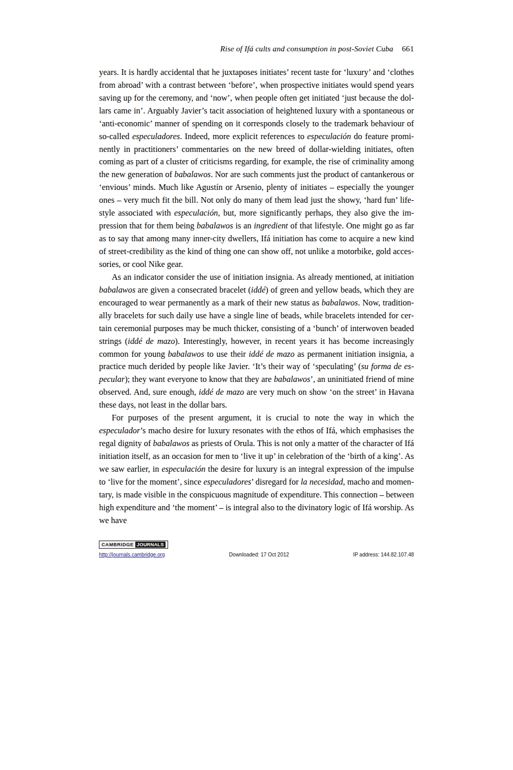Rise of Ifá cults and consumption in post-Soviet Cuba661
years. It is hardly accidental that he juxtaposes initiates’ recent taste for ‘luxury’ and ‘clothes from abroad’ with a contrast between ‘before’, when prospective initiates would spend years saving up for the ceremony, and ‘now’, when people often get initiated ‘just because the dollars came in’. Arguably Javier’s tacit association of heightened luxury with a spontaneous or ‘anti-economic’ manner of spending on it corresponds closely to the trademark behaviour of so-called especuladores. Indeed, more explicit references to especulación do feature prominently in practitioners’ commentaries on the new breed of dollar-wielding initiates, often coming as part of a cluster of criticisms regarding, for example, the rise of criminality among the new generation of babalawos. Nor are such comments just the product of cantankerous or ‘envious’ minds. Much like Agustín or Arsenio, plenty of initiates – especially the younger ones – very much fit the bill. Not only do many of them lead just the showy, ‘hard fun’ lifestyle associated with especulación, but, more significantly perhaps, they also give the impression that for them being babalawos is an ingredient of that lifestyle. One might go as far as to say that among many inner-city dwellers, Ifá initiation has come to acquire a new kind of street-credibility as the kind of thing one can show off, not unlike a motorbike, gold accessories, or cool Nike gear.
As an indicator consider the use of initiation insignia. As already mentioned, at initiation babalawos are given a consecrated bracelet (iddé) of green and yellow beads, which they are encouraged to wear permanently as a mark of their new status as babalawos. Now, traditionally bracelets for such daily use have a single line of beads, while bracelets intended for certain ceremonial purposes may be much thicker, consisting of a ‘bunch’ of interwoven beaded strings (iddé de mazo). Interestingly, however, in recent years it has become increasingly common for young babalawos to use their iddé de mazo as permanent initiation insignia, a practice much derided by people like Javier. ‘It’s their way of ‘speculating’ (su forma de especular); they want everyone to know that they are babalawos’, an uninitiated friend of mine observed. And, sure enough, iddé de mazo are very much on show ‘on the street’ in Havana these days, not least in the dollar bars.
For purposes of the present argument, it is crucial to note the way in which the especulador’s macho desire for luxury resonates with the ethos of Ifá, which emphasises the regal dignity of babalawos as priests of Orula. This is not only a matter of the character of Ifá initiation itself, as an occasion for men to ‘live it up’ in celebration of the ‘birth of a king’. As we saw earlier, in especulación the desire for luxury is an integral expression of the impulse to ‘live for the moment’, since especuladores’ disregard for la necesidad, macho and momentary, is made visible in the conspicuous magnitude of expenditure. This connection – between high expenditure and ‘the moment’ – is integral also to the divinatory logic of Ifá worship. As we have
CAMBRIDGE JOURNALS
http://journals.cambridge.org Downloaded: 17 Oct 2012 IP address: 144.82.107.48